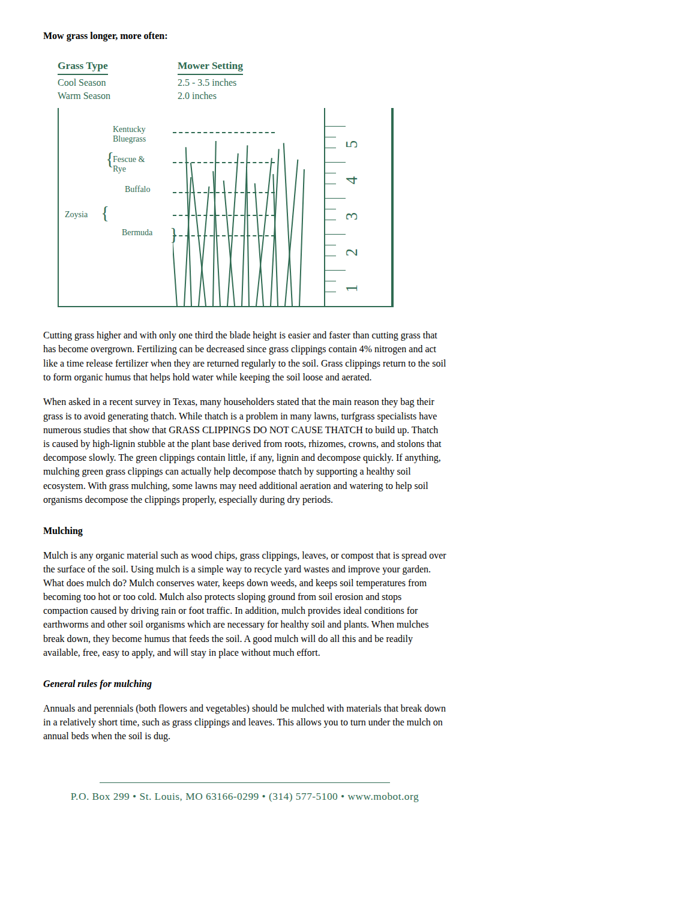Mow grass longer, more often:
Grass Type
Cool Season
Warm Season
Mower Setting
2.5 - 3.5 inches
2.0 inches
Kentucky
Bluegrass
Fescue &
Rye
Buffalo
Zoysia
Bermuda
{
{
}
5
4
3
2
1
Cutting grass higher and with only one third the blade height is easier and faster than cutting grass that has become overgrown. Fertilizing can be decreased since grass clippings contain 4% nitrogen and act like a time release fertilizer when they are returned regularly to the soil. Grass clippings return to the soil to form organic humus that helps hold water while keeping the soil loose and aerated.
When asked in a recent survey in Texas, many householders stated that the main reason they bag their grass is to avoid generating thatch. While thatch is a problem in many lawns, turfgrass specialists have numerous studies that show that GRASS CLIPPINGS DO NOT CAUSE THATCH to build up. Thatch is caused by high-lignin stubble at the plant base derived from roots, rhizomes, crowns, and stolons that decompose slowly. The green clippings contain little, if any, lignin and decompose quickly. If anything, mulching green grass clippings can actually help decompose thatch by supporting a healthy soil ecosystem. With grass mulching, some lawns may need additional aeration and watering to help soil organisms decompose the clippings properly, especially during dry periods.
Mulching
Mulch is any organic material such as wood chips, grass clippings, leaves, or compost that is spread over the surface of the soil. Using mulch is a simple way to recycle yard wastes and improve your garden. What does mulch do? Mulch conserves water, keeps down weeds, and keeps soil temperatures from becoming too hot or too cold. Mulch also protects sloping ground from soil erosion and stops compaction caused by driving rain or foot traffic. In addition, mulch provides ideal conditions for earthworms and other soil organisms which are necessary for healthy soil and plants. When mulches break down, they become humus that feeds the soil. A good mulch will do all this and be readily available, free, easy to apply, and will stay in place without much effort.
General rules for mulching
Annuals and perennials (both flowers and vegetables) should be mulched with materials that break down in a relatively short time, such as grass clippings and leaves. This allows you to turn under the mulch on annual beds when the soil is dug.
P.O. Box 299 • St. Louis, MO 63166-0299 • (314) 577-5100 • www.mobot.org